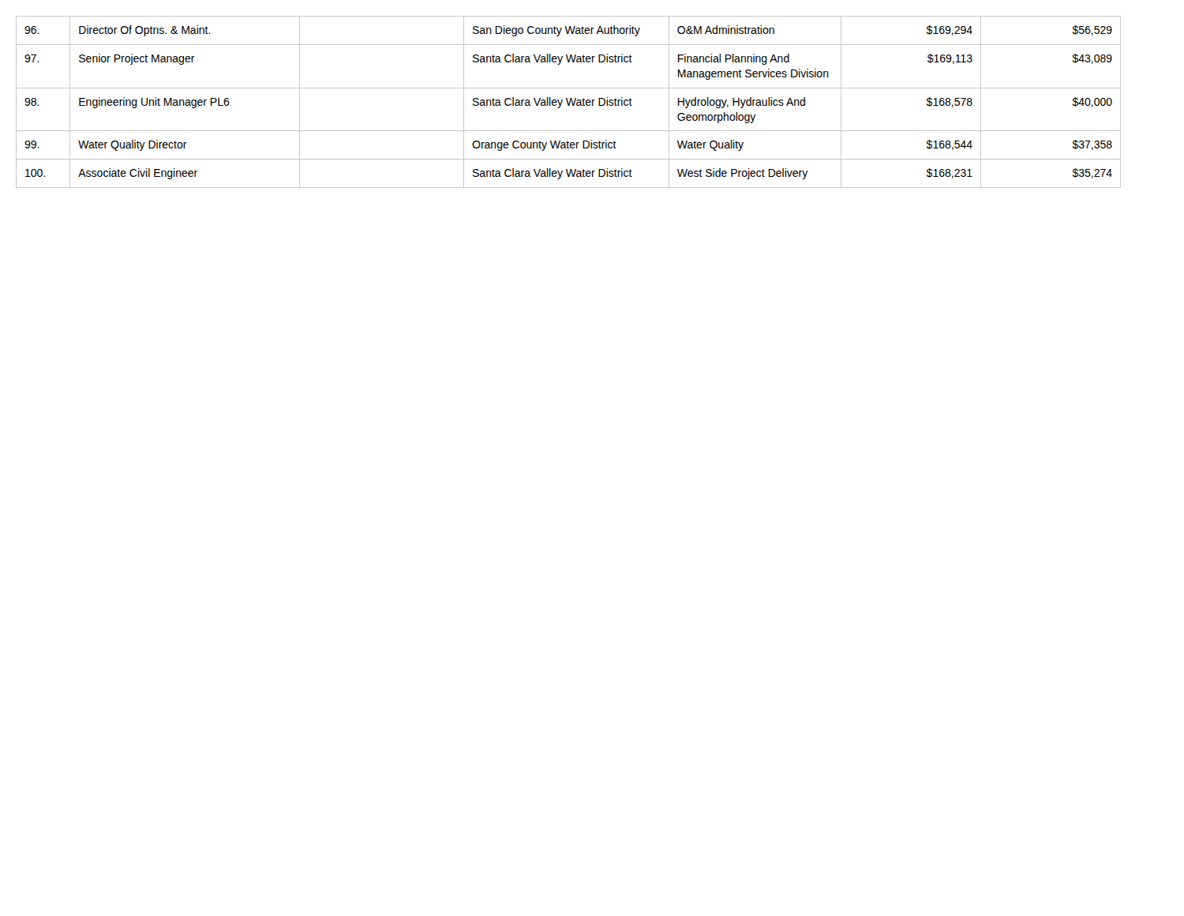| 96. | Director Of Optns. & Maint. | | San Diego County Water Authority | O&M Administration | $169,294 | $56,529 |
| 97. | Senior Project Manager | | Santa Clara Valley Water District | Financial Planning And Management Services Division | $169,113 | $43,089 |
| 98. | Engineering Unit Manager PL6 | | Santa Clara Valley Water District | Hydrology, Hydraulics And Geomorphology | $168,578 | $40,000 |
| 99. | Water Quality Director | | Orange County Water District | Water Quality | $168,544 | $37,358 |
| 100. | Associate Civil Engineer | | Santa Clara Valley Water District | West Side Project Delivery | $168,231 | $35,274 |